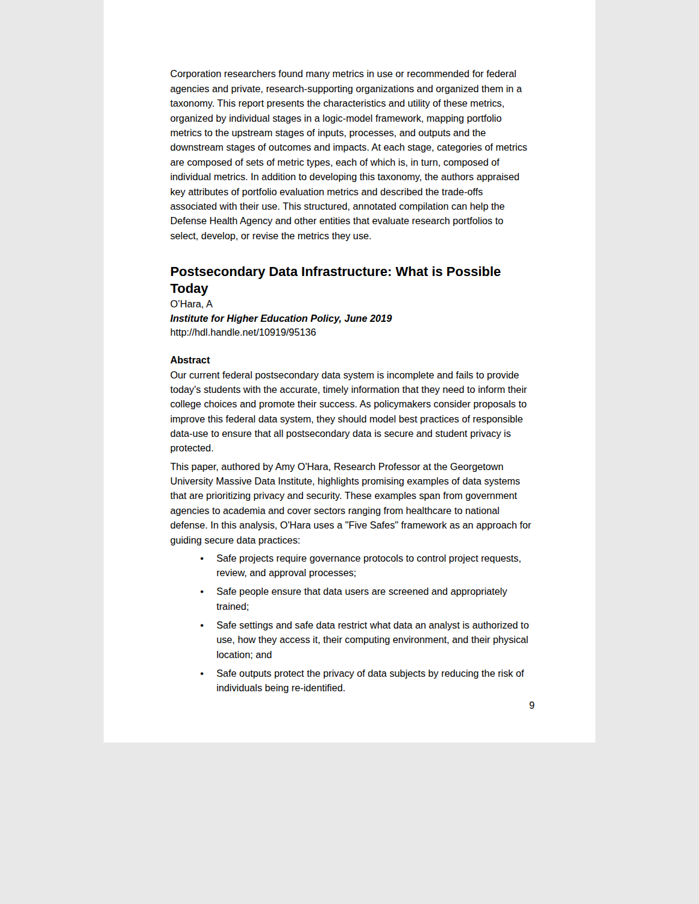Corporation researchers found many metrics in use or recommended for federal agencies and private, research-supporting organizations and organized them in a taxonomy. This report presents the characteristics and utility of these metrics, organized by individual stages in a logic-model framework, mapping portfolio metrics to the upstream stages of inputs, processes, and outputs and the downstream stages of outcomes and impacts. At each stage, categories of metrics are composed of sets of metric types, each of which is, in turn, composed of individual metrics. In addition to developing this taxonomy, the authors appraised key attributes of portfolio evaluation metrics and described the trade-offs associated with their use. This structured, annotated compilation can help the Defense Health Agency and other entities that evaluate research portfolios to select, develop, or revise the metrics they use.
Postsecondary Data Infrastructure: What is Possible Today
O’Hara, A
Institute for Higher Education Policy, June 2019
http://hdl.handle.net/10919/95136
Abstract
Our current federal postsecondary data system is incomplete and fails to provide today's students with the accurate, timely information that they need to inform their college choices and promote their success. As policymakers consider proposals to improve this federal data system, they should model best practices of responsible data-use to ensure that all postsecondary data is secure and student privacy is protected.
This paper, authored by Amy O'Hara, Research Professor at the Georgetown University Massive Data Institute, highlights promising examples of data systems that are prioritizing privacy and security. These examples span from government agencies to academia and cover sectors ranging from healthcare to national defense. In this analysis, O'Hara uses a "Five Safes" framework as an approach for guiding secure data practices:
Safe projects require governance protocols to control project requests, review, and approval processes;
Safe people ensure that data users are screened and appropriately trained;
Safe settings and safe data restrict what data an analyst is authorized to use, how they access it, their computing environment, and their physical location; and
Safe outputs protect the privacy of data subjects by reducing the risk of individuals being re-identified.
9